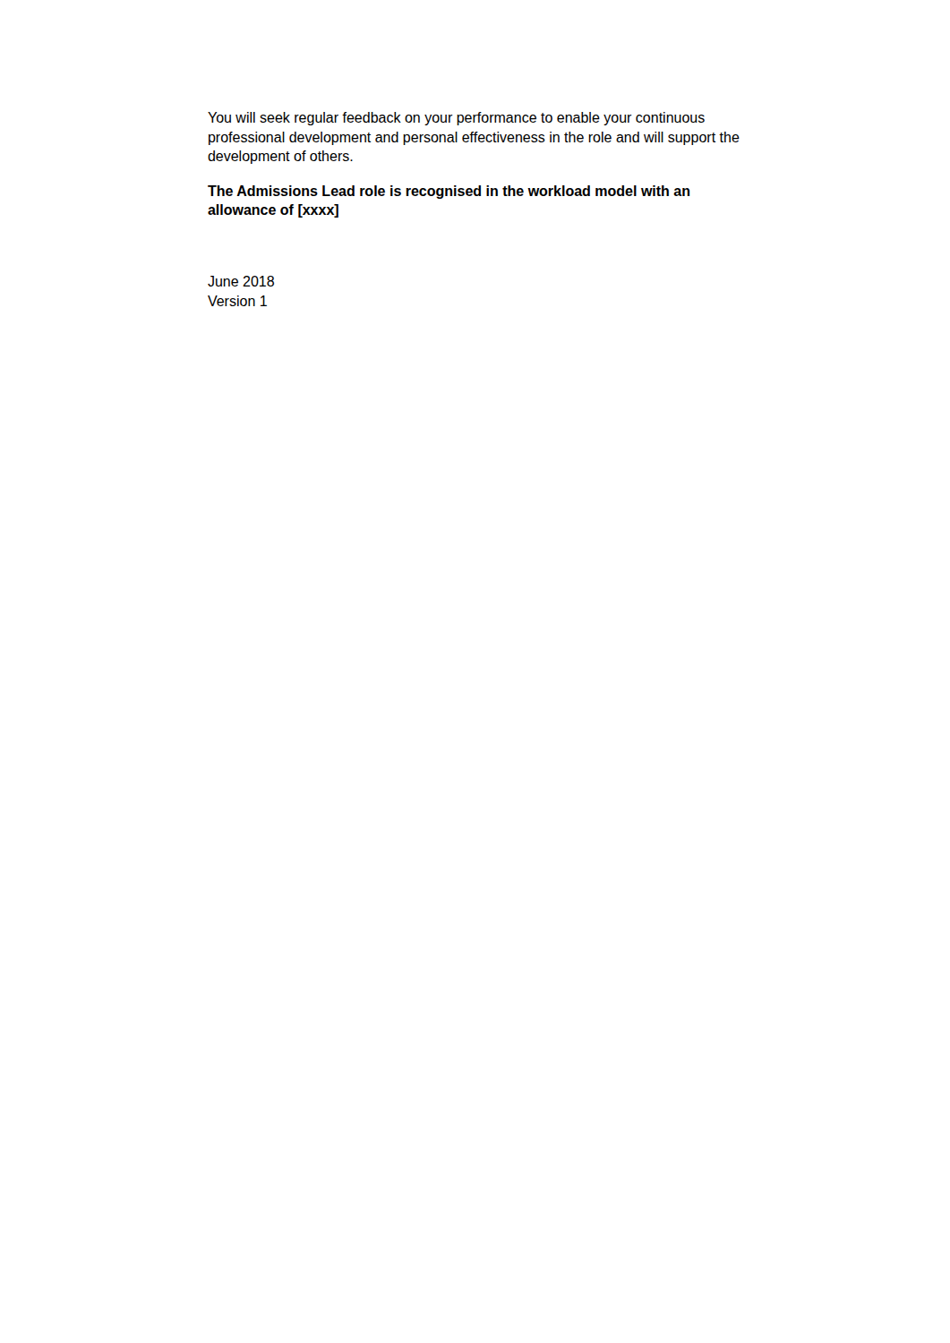You will seek regular feedback on your performance to enable your continuous professional development and personal effectiveness in the role and will support the development of others.
The Admissions Lead role is recognised in the workload model with an allowance of [xxxx]
June 2018
Version 1